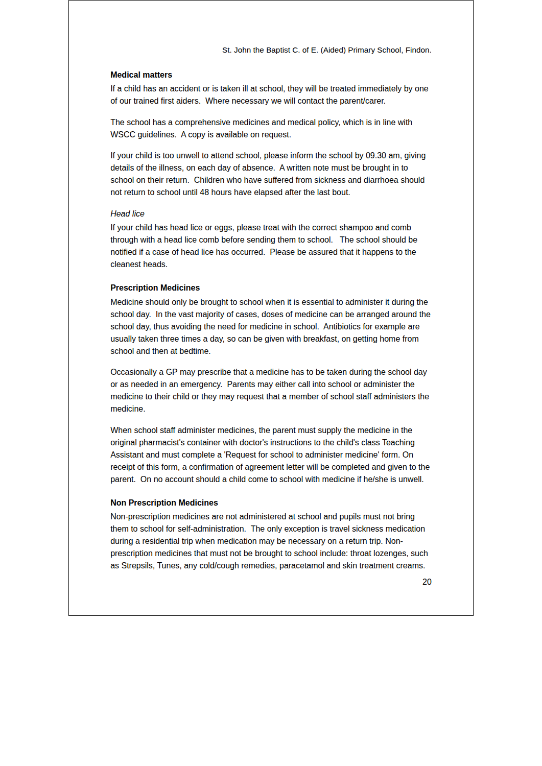St. John the Baptist C. of E. (Aided) Primary School, Findon.
Medical matters
If a child has an accident or is taken ill at school, they will be treated immediately by one of our trained first aiders. Where necessary we will contact the parent/carer.
The school has a comprehensive medicines and medical policy, which is in line with WSCC guidelines. A copy is available on request.
If your child is too unwell to attend school, please inform the school by 09.30 am, giving details of the illness, on each day of absence. A written note must be brought in to school on their return. Children who have suffered from sickness and diarrhoea should not return to school until 48 hours have elapsed after the last bout.
Head lice
If your child has head lice or eggs, please treat with the correct shampoo and comb through with a head lice comb before sending them to school. The school should be notified if a case of head lice has occurred. Please be assured that it happens to the cleanest heads.
Prescription Medicines
Medicine should only be brought to school when it is essential to administer it during the school day. In the vast majority of cases, doses of medicine can be arranged around the school day, thus avoiding the need for medicine in school. Antibiotics for example are usually taken three times a day, so can be given with breakfast, on getting home from school and then at bedtime.
Occasionally a GP may prescribe that a medicine has to be taken during the school day or as needed in an emergency. Parents may either call into school or administer the medicine to their child or they may request that a member of school staff administers the medicine.
When school staff administer medicines, the parent must supply the medicine in the original pharmacist's container with doctor's instructions to the child's class Teaching Assistant and must complete a 'Request for school to administer medicine' form. On receipt of this form, a confirmation of agreement letter will be completed and given to the parent. On no account should a child come to school with medicine if he/she is unwell.
Non Prescription Medicines
Non-prescription medicines are not administered at school and pupils must not bring them to school for self-administration. The only exception is travel sickness medication during a residential trip when medication may be necessary on a return trip. Non-prescription medicines that must not be brought to school include: throat lozenges, such as Strepsils, Tunes, any cold/cough remedies, paracetamol and skin treatment creams.
20